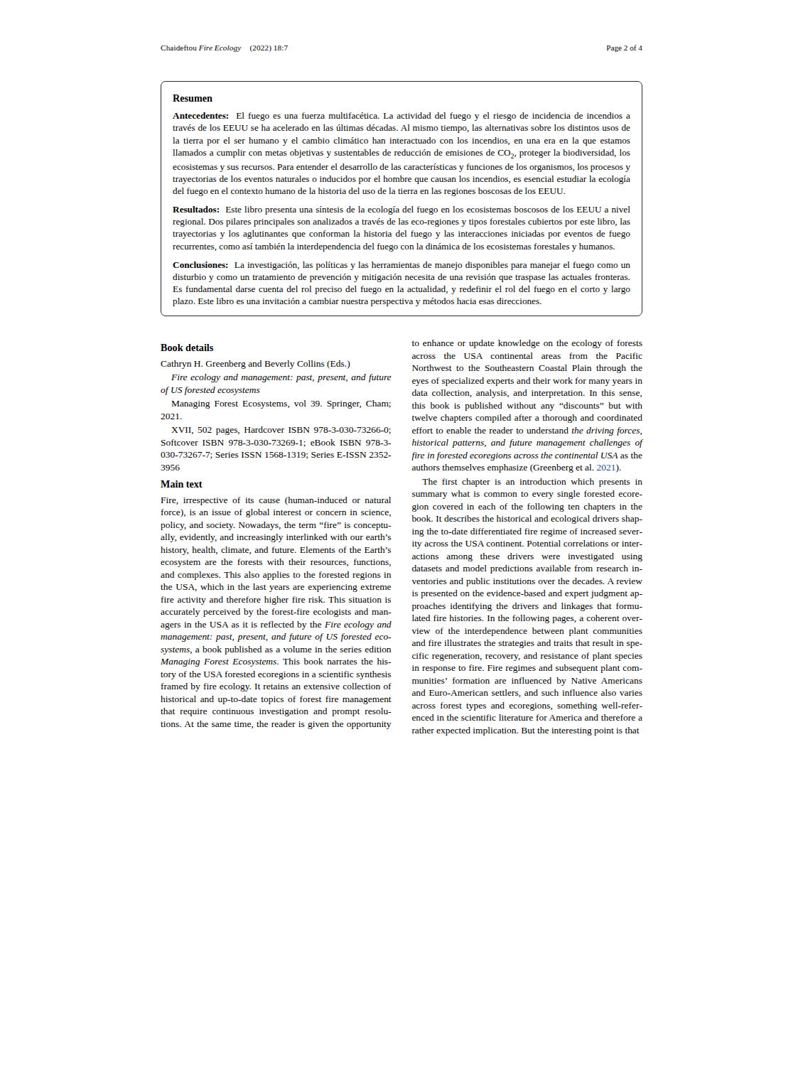Chaideftou Fire Ecology(2022) 18:7
Page 2 of 4
Resumen
Antecedentes: El fuego es una fuerza multifacética. La actividad del fuego y el riesgo de incidencia de incendios a través de los EEUU se ha acelerado en las últimas décadas. Al mismo tiempo, las alternativas sobre los distintos usos de la tierra por el ser humano y el cambio climático han interactuado con los incendios, en una era en la que estamos llamados a cumplir con metas objetivas y sustentables de reducción de emisiones de CO2, proteger la biodiversidad, los ecosistemas y sus recursos. Para entender el desarrollo de las características y funciones de los organismos, los procesos y trayectorias de los eventos naturales o inducidos por el hombre que causan los incendios, es esencial estudiar la ecología del fuego en el contexto humano de la historia del uso de la tierra en las regiones boscosas de los EEUU.
Resultados: Este libro presenta una síntesis de la ecología del fuego en los ecosistemas boscosos de los EEUU a nivel regional. Dos pilares principales son analizados a través de las eco-regiones y tipos forestales cubiertos por este libro, las trayectorias y los aglutinantes que conforman la historia del fuego y las interacciones iniciadas por eventos de fuego recurrentes, como así también la interdependencia del fuego con la dinámica de los ecosistemas forestales y humanos.
Conclusiones: La investigación, las políticas y las herramientas de manejo disponibles para manejar el fuego como un disturbio y como un tratamiento de prevención y mitigación necesita de una revisión que traspase las actuales fronteras. Es fundamental darse cuenta del rol preciso del fuego en la actualidad, y redefinir el rol del fuego en el corto y largo plazo. Este libro es una invitación a cambiar nuestra perspectiva y métodos hacia esas direcciones.
Book details
Cathryn H. Greenberg and Beverly Collins (Eds.)
Fire ecology and management: past, present, and future of US forested ecosystems
Managing Forest Ecosystems, vol 39. Springer, Cham; 2021.
XVII, 502 pages, Hardcover ISBN 978-3-030-73266-0; Softcover ISBN 978-3-030-73269-1; eBook ISBN 978-3-030-73267-7; Series ISSN 1568-1319; Series E-ISSN 2352-3956
Main text
Fire, irrespective of its cause (human-induced or natural force), is an issue of global interest or concern in science, policy, and society. Nowadays, the term “fire” is conceptually, evidently, and increasingly interlinked with our earth’s history, health, climate, and future. Elements of the Earth’s ecosystem are the forests with their resources, functions, and complexes. This also applies to the forested regions in the USA, which in the last years are experiencing extreme fire activity and therefore higher fire risk. This situation is accurately perceived by the forest-fire ecologists and managers in the USA as it is reflected by the Fire ecology and management: past, present, and future of US forested ecosystems, a book published as a volume in the series edition Managing Forest Ecosystems. This book narrates the history of the USA forested ecoregions in a scientific synthesis framed by fire ecology. It retains an extensive collection of historical and up-to-date topics of forest fire management that require continuous investigation and prompt resolutions. At the same time, the reader is given the opportunity to enhance or update knowledge on the ecology of forests across the USA continental areas from the Pacific Northwest to the Southeastern Coastal Plain through the eyes of specialized experts and their work for many years in data collection, analysis, and interpretation. In this sense, this book is published without any “discounts” but with twelve chapters compiled after a thorough and coordinated effort to enable the reader to understand the driving forces, historical patterns, and future management challenges of fire in forested ecoregions across the continental USA as the authors themselves emphasize (Greenberg et al. 2021).
The first chapter is an introduction which presents in summary what is common to every single forested ecoregion covered in each of the following ten chapters in the book. It describes the historical and ecological drivers shaping the to-date differentiated fire regime of increased severity across the USA continent. Potential correlations or interactions among these drivers were investigated using datasets and model predictions available from research inventories and public institutions over the decades. A review is presented on the evidence-based and expert judgment approaches identifying the drivers and linkages that formulated fire histories. In the following pages, a coherent overview of the interdependence between plant communities and fire illustrates the strategies and traits that result in specific regeneration, recovery, and resistance of plant species in response to fire. Fire regimes and subsequent plant communities’ formation are influenced by Native Americans and Euro-American settlers, and such influence also varies across forest types and ecoregions, something well-referenced in the scientific literature for America and therefore a rather expected implication. But the interesting point is that